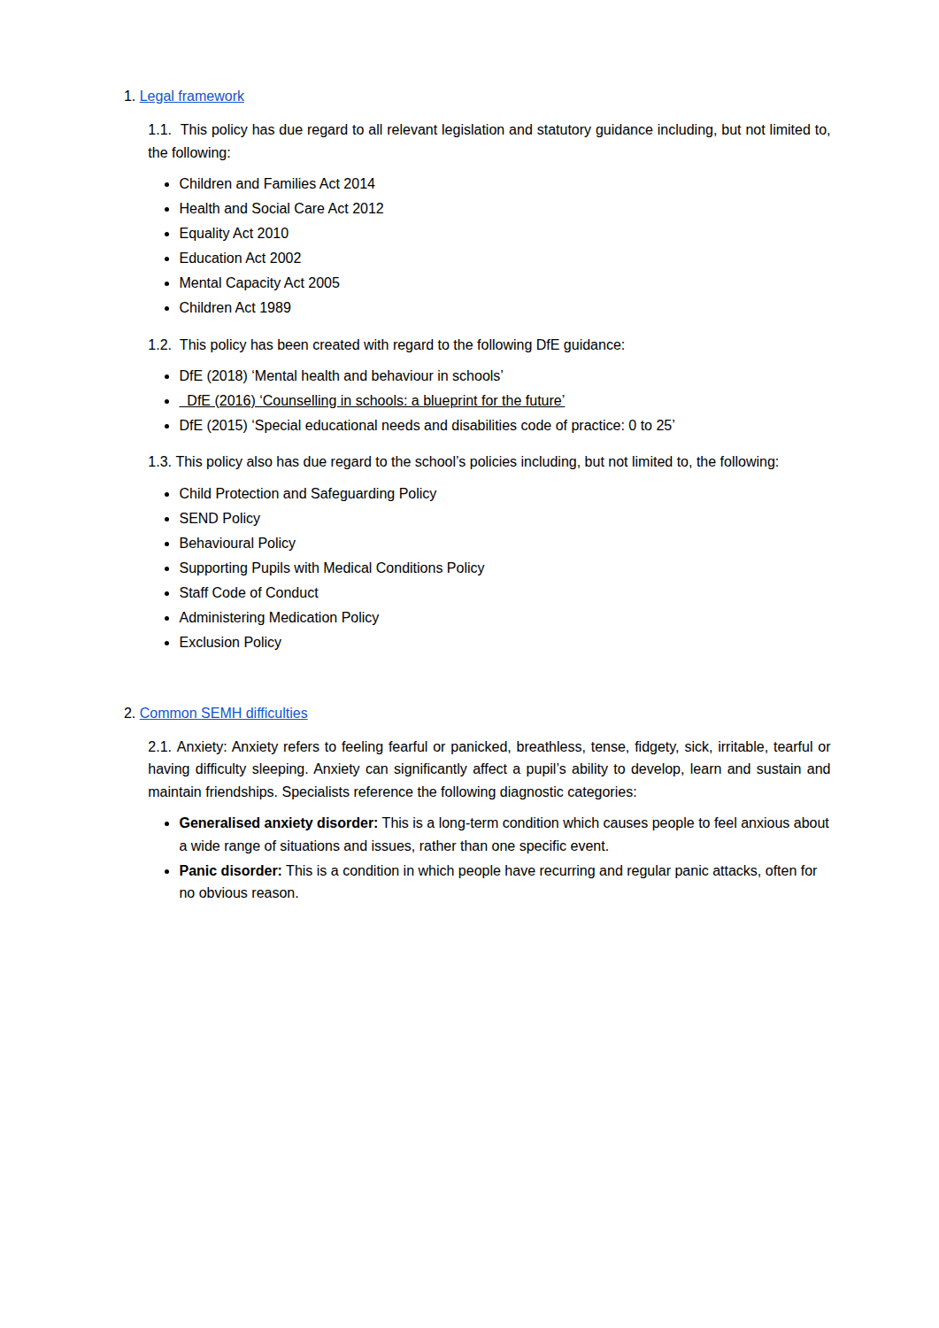Legal framework
1.1. This policy has due regard to all relevant legislation and statutory guidance including, but not limited to, the following:
Children and Families Act 2014
Health and Social Care Act 2012
Equality Act 2010
Education Act 2002
Mental Capacity Act 2005
Children Act 1989
1.2. This policy has been created with regard to the following DfE guidance:
DfE (2018) ‘Mental health and behaviour in schools’
DfE (2016) ‘Counselling in schools: a blueprint for the future’
DfE (2015) ‘Special educational needs and disabilities code of practice: 0 to 25’
1.3. This policy also has due regard to the school’s policies including, but not limited to, the following:
Child Protection and Safeguarding Policy
SEND Policy
Behavioural Policy
Supporting Pupils with Medical Conditions Policy
Staff Code of Conduct
Administering Medication Policy
Exclusion Policy
Common SEMH difficulties
2.1. Anxiety: Anxiety refers to feeling fearful or panicked, breathless, tense, fidgety, sick, irritable, tearful or having difficulty sleeping. Anxiety can significantly affect a pupil’s ability to develop, learn and sustain and maintain friendships. Specialists reference the following diagnostic categories:
Generalised anxiety disorder: This is a long-term condition which causes people to feel anxious about a wide range of situations and issues, rather than one specific event.
Panic disorder: This is a condition in which people have recurring and regular panic attacks, often for no obvious reason.